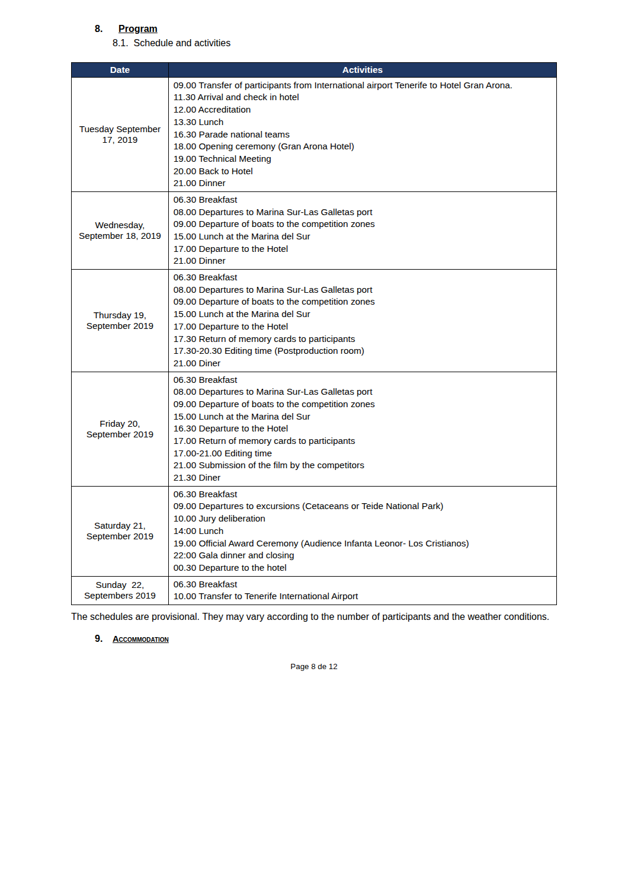8. Program
8.1. Schedule and activities
| Date | Activities |
| --- | --- |
| Tuesday September 17, 2019 | 09.00 Transfer of participants from International airport Tenerife to Hotel Gran Arona. 11.30 Arrival and check in hotel 12.00 Accreditation 13.30 Lunch 16.30 Parade national teams 18.00 Opening ceremony (Gran Arona Hotel) 19.00 Technical Meeting 20.00 Back to Hotel 21.00 Dinner |
| Wednesday, September 18, 2019 | 06.30 Breakfast 08.00 Departures to Marina Sur-Las Galletas port 09.00 Departure of boats to the competition zones 15.00 Lunch at the Marina del Sur 17.00 Departure to the Hotel 21.00 Dinner |
| Thursday 19, September 2019 | 06.30 Breakfast 08.00 Departures to Marina Sur-Las Galletas port 09.00 Departure of boats to the competition zones 15.00 Lunch at the Marina del Sur 17.00 Departure to the Hotel 17.30 Return of memory cards to participants 17.30-20.30 Editing time (Postproduction room) 21.00 Diner |
| Friday 20, September 2019 | 06.30 Breakfast 08.00 Departures to Marina Sur-Las Galletas port 09.00 Departure of boats to the competition zones 15.00 Lunch at the Marina del Sur 16.30 Departure to the Hotel 17.00 Return of memory cards to participants 17.00-21.00 Editing time 21.00 Submission of the film by the competitors 21.30 Diner |
| Saturday 21, September 2019 | 06.30 Breakfast 09.00 Departures to excursions (Cetaceans or Teide National Park) 10.00 Jury deliberation 14:00 Lunch 19.00 Official Award Ceremony (Audience Infanta Leonor- Los Cristianos) 22:00 Gala dinner and closing 00.30 Departure to the hotel |
| Sunday 22, Septembers 2019 | 06.30 Breakfast 10.00 Transfer to Tenerife International Airport |
The schedules are provisional. They may vary according to the number of participants and the weather conditions.
9. Accommodation
Page 8 de 12